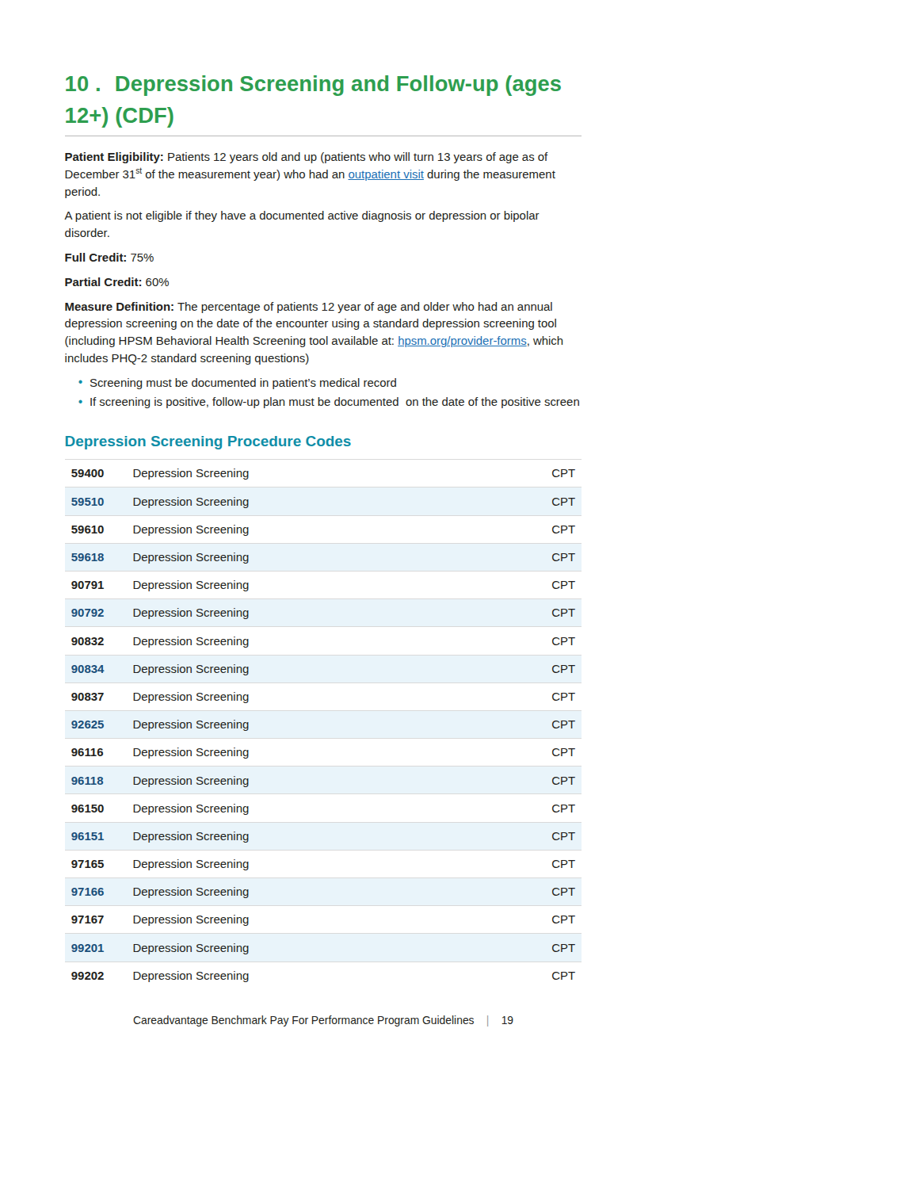10 . Depression Screening and Follow-up (ages 12+) (CDF)
Patient Eligibility: Patients 12 years old and up (patients who will turn 13 years of age as of December 31st of the measurement year) who had an outpatient visit during the measurement period.
A patient is not eligible if they have a documented active diagnosis or depression or bipolar disorder.
Full Credit: 75%
Partial Credit: 60%
Measure Definition: The percentage of patients 12 year of age and older who had an annual depression screening on the date of the encounter using a standard depression screening tool (including HPSM Behavioral Health Screening tool available at: hpsm.org/provider-forms, which includes PHQ-2 standard screening questions)
Screening must be documented in patient’s medical record
If screening is positive, follow-up plan must be documented on the date of the positive screen
Depression Screening Procedure Codes
| 59400 | Depression Screening | CPT |
| 59510 | Depression Screening | CPT |
| 59610 | Depression Screening | CPT |
| 59618 | Depression Screening | CPT |
| 90791 | Depression Screening | CPT |
| 90792 | Depression Screening | CPT |
| 90832 | Depression Screening | CPT |
| 90834 | Depression Screening | CPT |
| 90837 | Depression Screening | CPT |
| 92625 | Depression Screening | CPT |
| 96116 | Depression Screening | CPT |
| 96118 | Depression Screening | CPT |
| 96150 | Depression Screening | CPT |
| 96151 | Depression Screening | CPT |
| 97165 | Depression Screening | CPT |
| 97166 | Depression Screening | CPT |
| 97167 | Depression Screening | CPT |
| 99201 | Depression Screening | CPT |
| 99202 | Depression Screening | CPT |
Careadvantage Benchmark Pay For Performance Program Guidelines|19